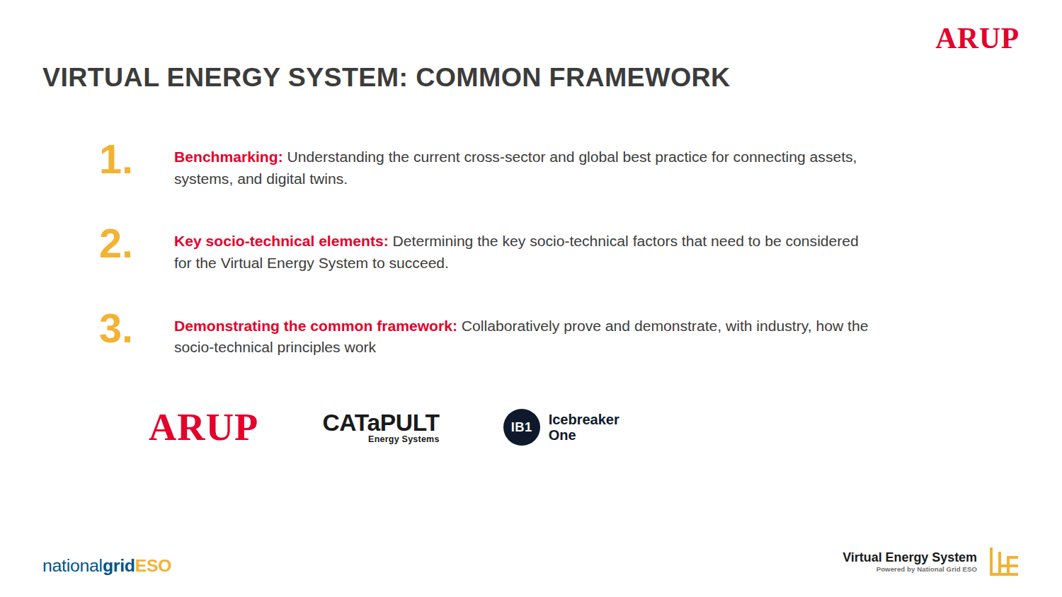ARUP
Virtual Energy System: Common Framework
1.
Benchmarking: Understanding the current cross-sector and global best practice for connecting assets, systems, and digital twins.
2.
Key socio-technical elements: Determining the key socio-technical factors that need to be considered for the Virtual Energy System to succeed.
3.
Demonstrating the common framework: Collaboratively prove and demonstrate, with industry, how the socio-technical principles work
ARUP
CATa PULT
Energy Systems
IB1
Icebreaker
One
national grid ESO
Virtual Energy System
Powered by National Grid ESO